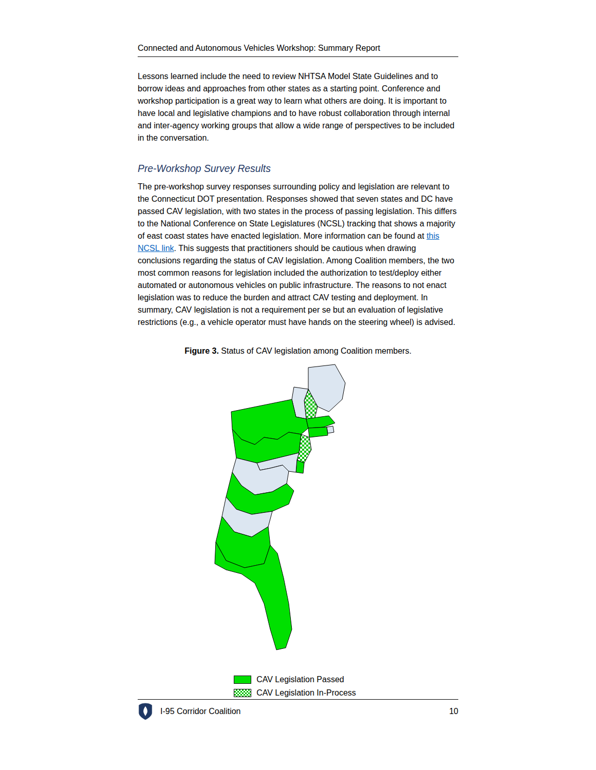Connected and Autonomous Vehicles Workshop: Summary Report
Lessons learned include the need to review NHTSA Model State Guidelines and to borrow ideas and approaches from other states as a starting point. Conference and workshop participation is a great way to learn what others are doing. It is important to have local and legislative champions and to have robust collaboration through internal and inter-agency working groups that allow a wide range of perspectives to be included in the conversation.
Pre-Workshop Survey Results
The pre-workshop survey responses surrounding policy and legislation are relevant to the Connecticut DOT presentation. Responses showed that seven states and DC have passed CAV legislation, with two states in the process of passing legislation. This differs to the National Conference on State Legislatures (NCSL) tracking that shows a majority of east coast states have enacted legislation. More information can be found at this NCSL link. This suggests that practitioners should be cautious when drawing conclusions regarding the status of CAV legislation. Among Coalition members, the two most common reasons for legislation included the authorization to test/deploy either automated or autonomous vehicles on public infrastructure. The reasons to not enact legislation was to reduce the burden and attract CAV testing and deployment. In summary, CAV legislation is not a requirement per se but an evaluation of legislative restrictions (e.g., a vehicle operator must have hands on the steering wheel) is advised.
Figure 3. Status of CAV legislation among Coalition members.
CAV Legislation Passed
CAV Legislation In-Process
I-95 Corridor Coalition
10